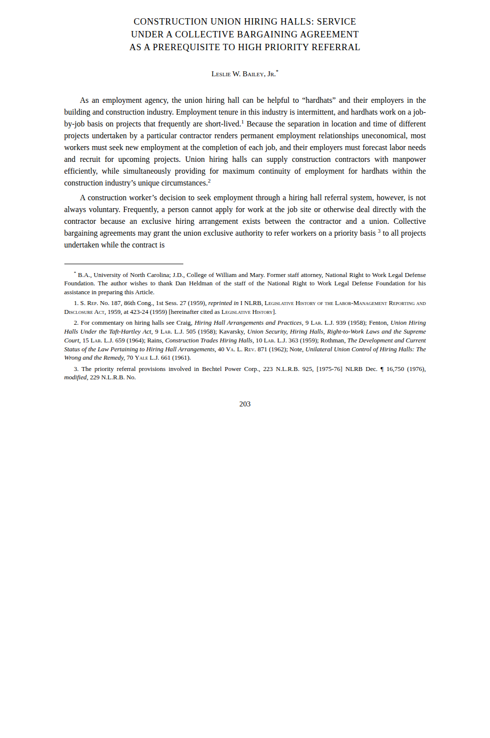CONSTRUCTION UNION HIRING HALLS: SERVICE
UNDER A COLLECTIVE BARGAINING AGREEMENT
AS A PREREQUISITE TO HIGH PRIORITY REFERRAL
Leslie W. Bailey, Jr.*
As an employment agency, the union hiring hall can be helpful to “hardhats” and their employers in the building and construction industry. Employment tenure in this industry is intermittent, and hardhats work on a job-by-job basis on projects that frequently are short-lived.1 Because the separation in location and time of different projects undertaken by a particular contractor renders permanent employment relationships uneconomical, most workers must seek new employment at the completion of each job, and their employers must forecast labor needs and recruit for upcoming projects. Union hiring halls can supply construction contractors with manpower efficiently, while simultaneously providing for maximum continuity of employment for hardhats within the construction industry’s unique circumstances.2
A construction worker’s decision to seek employment through a hiring hall referral system, however, is not always voluntary. Frequently, a person cannot apply for work at the job site or otherwise deal directly with the contractor because an exclusive hiring arrangement exists between the contractor and a union. Collective bargaining agreements may grant the union exclusive authority to refer workers on a priority basis 3 to all projects undertaken while the contract is
* B.A., University of North Carolina; J.D., College of William and Mary. Former staff attorney, National Right to Work Legal Defense Foundation. The author wishes to thank Dan Heldman of the staff of the National Right to Work Legal Defense Foundation for his assistance in preparing this Article.
1. S. Rep. No. 187, 86th Cong., 1st Sess. 27 (1959), reprinted in I NLRB, Legislative History of the Labor-Management Reporting and Disclosure Act, 1959, at 423-24 (1959) [hereinafter cited as Legislative History].
2. For commentary on hiring halls see Craig, Hiring Hall Arrangements and Practices, 9 Lab. L.J. 939 (1958); Fenton, Union Hiring Halls Under the Taft-Hartley Act, 9 Lab. L.J. 505 (1958); Kavarsky, Union Security, Hiring Halls, Right-to-Work Laws and the Supreme Court, 15 Lab. L.J. 659 (1964); Rains, Construction Trades Hiring Halls, 10 Lab. L.J. 363 (1959); Rothman, The Development and Current Status of the Law Pertaining to Hiring Hall Arrangements, 40 Va. L. Rev. 871 (1962); Note, Unilateral Union Control of Hiring Halls: The Wrong and the Remedy, 70 Yale L.J. 661 (1961).
3. The priority referral provisions involved in Bechtel Power Corp., 223 N.L.R.B. 925, [1975-76] NLRB Dec. ¶ 16,750 (1976), modified, 229 N.L.R.B. No.
203